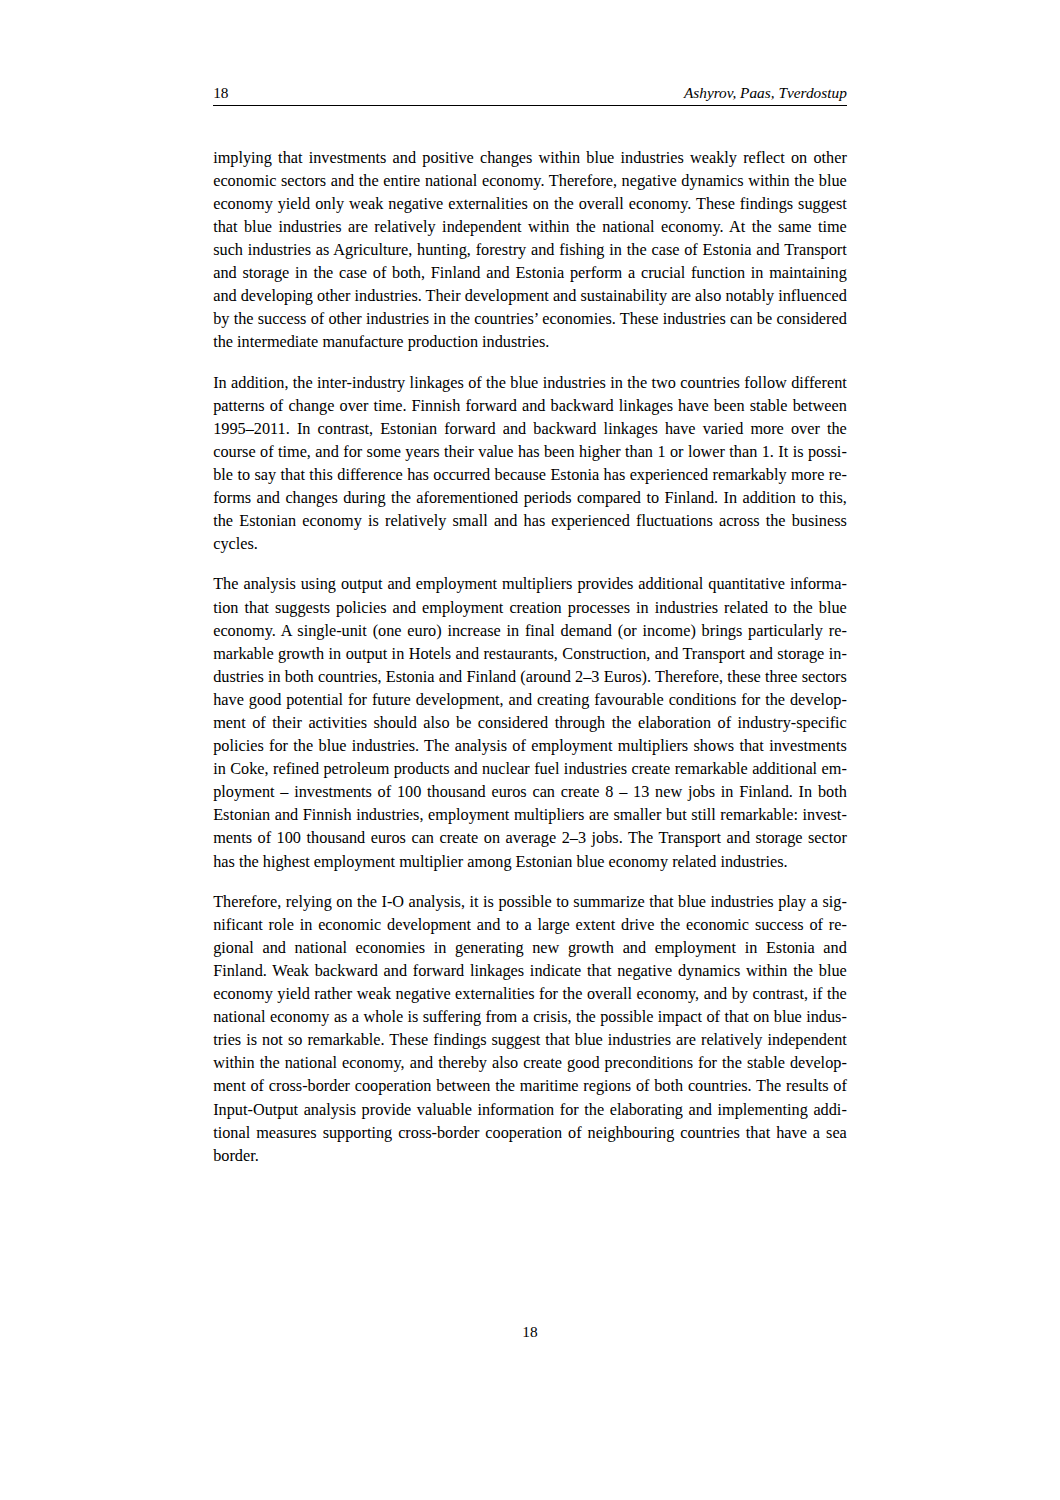18 Ashyrov, Paas, Tverdostup
implying that investments and positive changes within blue industries weakly reflect on other economic sectors and the entire national economy. Therefore, negative dynamics within the blue economy yield only weak negative externalities on the overall economy. These findings suggest that blue industries are relatively independent within the national economy. At the same time such industries as Agriculture, hunting, forestry and fishing in the case of Estonia and Transport and storage in the case of both, Finland and Estonia perform a crucial function in maintaining and developing other industries. Their development and sustainability are also notably influenced by the success of other industries in the countries’ economies. These industries can be considered the intermediate manufacture production industries.
In addition, the inter-industry linkages of the blue industries in the two countries follow different patterns of change over time. Finnish forward and backward linkages have been stable between 1995–2011. In contrast, Estonian forward and backward linkages have varied more over the course of time, and for some years their value has been higher than 1 or lower than 1. It is possible to say that this difference has occurred because Estonia has experienced remarkably more reforms and changes during the aforementioned periods compared to Finland. In addition to this, the Estonian economy is relatively small and has experienced fluctuations across the business cycles.
The analysis using output and employment multipliers provides additional quantitative information that suggests policies and employment creation processes in industries related to the blue economy. A single-unit (one euro) increase in final demand (or income) brings particularly remarkable growth in output in Hotels and restaurants, Construction, and Transport and storage industries in both countries, Estonia and Finland (around 2–3 Euros). Therefore, these three sectors have good potential for future development, and creating favourable conditions for the development of their activities should also be considered through the elaboration of industry-specific policies for the blue industries. The analysis of employment multipliers shows that investments in Coke, refined petroleum products and nuclear fuel industries create remarkable additional employment – investments of 100 thousand euros can create 8 – 13 new jobs in Finland. In both Estonian and Finnish industries, employment multipliers are smaller but still remarkable: investments of 100 thousand euros can create on average 2–3 jobs. The Transport and storage sector has the highest employment multiplier among Estonian blue economy related industries.
Therefore, relying on the I-O analysis, it is possible to summarize that blue industries play a significant role in economic development and to a large extent drive the economic success of regional and national economies in generating new growth and employment in Estonia and Finland. Weak backward and forward linkages indicate that negative dynamics within the blue economy yield rather weak negative externalities for the overall economy, and by contrast, if the national economy as a whole is suffering from a crisis, the possible impact of that on blue industries is not so remarkable. These findings suggest that blue industries are relatively independent within the national economy, and thereby also create good preconditions for the stable development of cross-border cooperation between the maritime regions of both countries. The results of Input-Output analysis provide valuable information for the elaborating and implementing additional measures supporting cross-border cooperation of neighbouring countries that have a sea border.
18